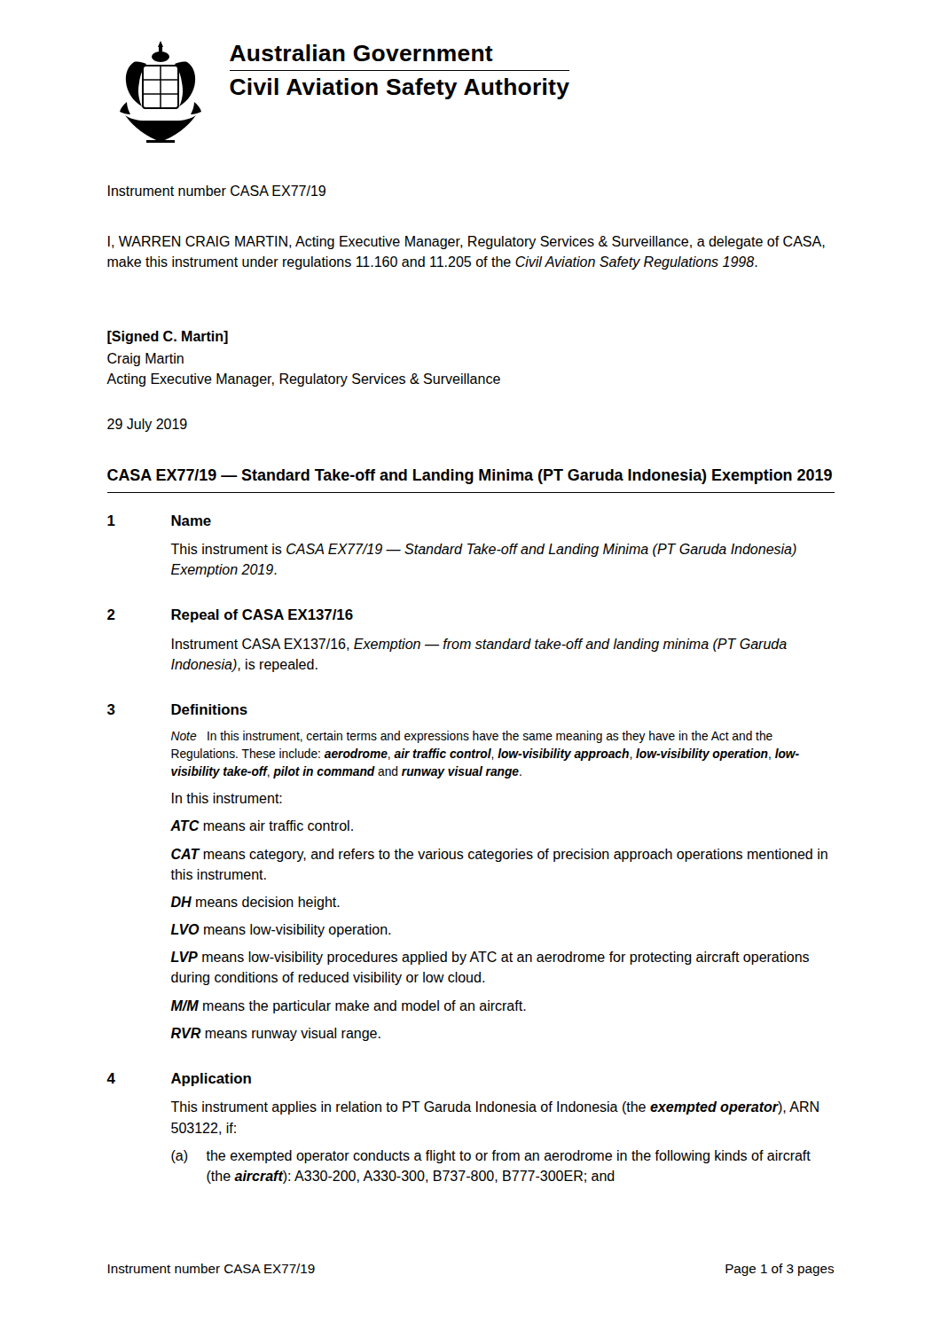Australian Government
Civil Aviation Safety Authority
Instrument number CASA EX77/19
I, WARREN CRAIG MARTIN, Acting Executive Manager, Regulatory Services & Surveillance, a delegate of CASA, make this instrument under regulations 11.160 and 11.205 of the Civil Aviation Safety Regulations 1998.
[Signed C. Martin]
Craig Martin
Acting Executive Manager, Regulatory Services & Surveillance
29 July 2019
CASA EX77/19 — Standard Take-off and Landing Minima (PT Garuda Indonesia) Exemption 2019
1
Name
This instrument is CASA EX77/19 — Standard Take-off and Landing Minima (PT Garuda Indonesia) Exemption 2019.
2
Repeal of CASA EX137/16
Instrument CASA EX137/16, Exemption — from standard take-off and landing minima (PT Garuda Indonesia), is repealed.
3
Definitions
Note In this instrument, certain terms and expressions have the same meaning as they have in the Act and the Regulations. These include: aerodrome, air traffic control, low-visibility approach, low-visibility operation, low-visibility take-off, pilot in command and runway visual range.
In this instrument:
ATC means air traffic control.
CAT means category, and refers to the various categories of precision approach operations mentioned in this instrument.
DH means decision height.
LVO means low-visibility operation.
LVP means low-visibility procedures applied by ATC at an aerodrome for protecting aircraft operations during conditions of reduced visibility or low cloud.
M/M means the particular make and model of an aircraft.
RVR means runway visual range.
4
Application
This instrument applies in relation to PT Garuda Indonesia of Indonesia (the exempted operator), ARN 503122, if:
(a) the exempted operator conducts a flight to or from an aerodrome in the following kinds of aircraft (the aircraft): A330-200, A330-300, B737-800, B777-300ER; and
Instrument number CASA EX77/19 Page 1 of 3 pages